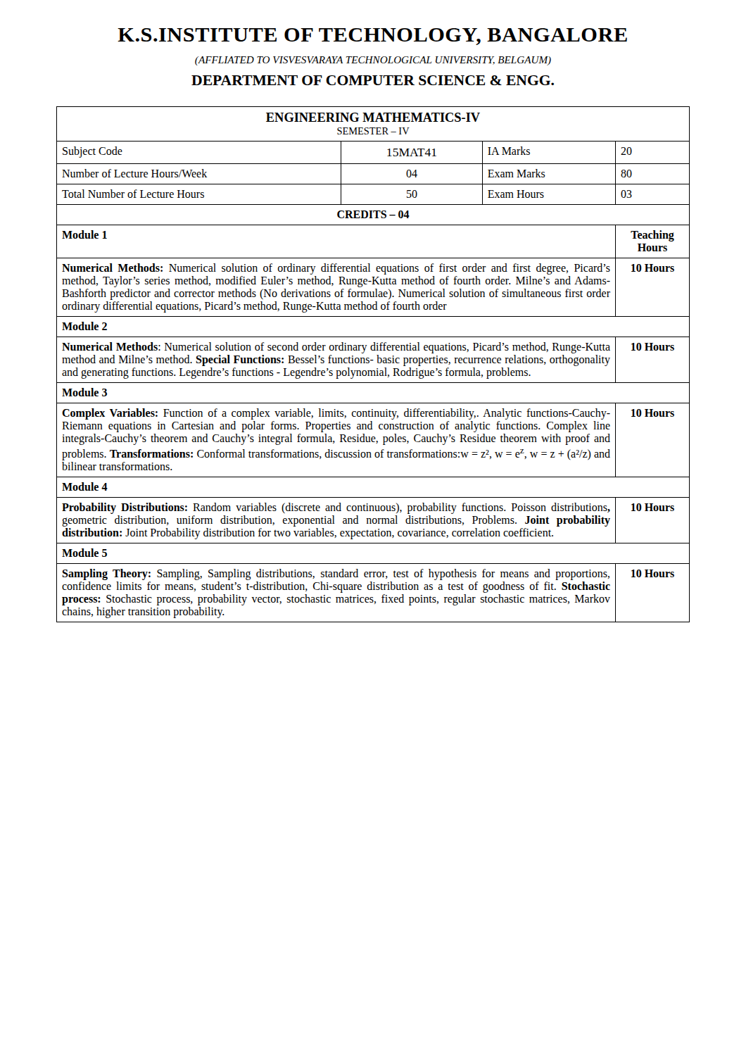K.S.INSTITUTE OF TECHNOLOGY, BANGALORE
(AFFLIATED TO VISVESVARAYA TECHNOLOGICAL UNIVERSITY, BELGAUM)
DEPARTMENT OF COMPUTER SCIENCE & ENGG.
| ENGINEERING MATHEMATICS-IV SEMESTER – IV |
| Subject Code | 15MAT41 | IA Marks | 20 |
| Number of Lecture Hours/Week | 04 | Exam Marks | 80 |
| Total Number of Lecture Hours | 50 | Exam Hours | 03 |
| CREDITS – 04 |
| Module 1 | Teaching Hours |
| Numerical Methods: Numerical solution of ordinary differential equations of first order and first degree, Picard’s method, Taylor’s series method, modified Euler’s method, Runge-Kutta method of fourth order. Milne’s and Adams-Bashforth predictor and corrector methods (No derivations of formulae). Numerical solution of simultaneous first order ordinary differential equations, Picard’s method, Runge-Kutta method of fourth order | 10 Hours |
| Module 2 |
| Numerical Methods : Numerical solution of second order ordinary differential equations, Picard’s method, Runge-Kutta method and Milne’s method. Special Functions: Bessel’s functions- basic properties, recurrence relations, orthogonality and generating functions. Legendre’s functions - Legendre’s polynomial, Rodrigue’s formula, problems. | 10 Hours |
| Module 3 |
| Complex Variables: Function of a complex variable, limits, continuity, differentiability,. Analytic functions-Cauchy-Riemann equations in Cartesian and polar forms. Properties and construction of analytic functions. Complex line integrals-Cauchy’s theorem and Cauchy’s integral formula, Residue, poles, Cauchy’s Residue theorem with proof and problems. Transformations: Conformal transformations, discussion of transformations:w = z², w = e z , w = z + (a²/z) and bilinear transformations. | 10 Hours |
| Module 4 |
| Probability Distributions: Random variables (discrete and continuous), probability functions. Poisson distributions , geometric distribution, uniform distribution, exponential and normal distributions, Problems. Joint probability distribution: Joint Probability distribution for two variables, expectation, covariance, correlation coefficient. | 10 Hours |
| Module 5 |
| Sampling Theory: Sampling, Sampling distributions, standard error, test of hypothesis for means and proportions, confidence limits for means, student’s t-distribution, Chi-square distribution as a test of goodness of fit. Stochastic process: Stochastic process, probability vector, stochastic matrices, fixed points, regular stochastic matrices, Markov chains, higher transition probability. | 10 Hours |